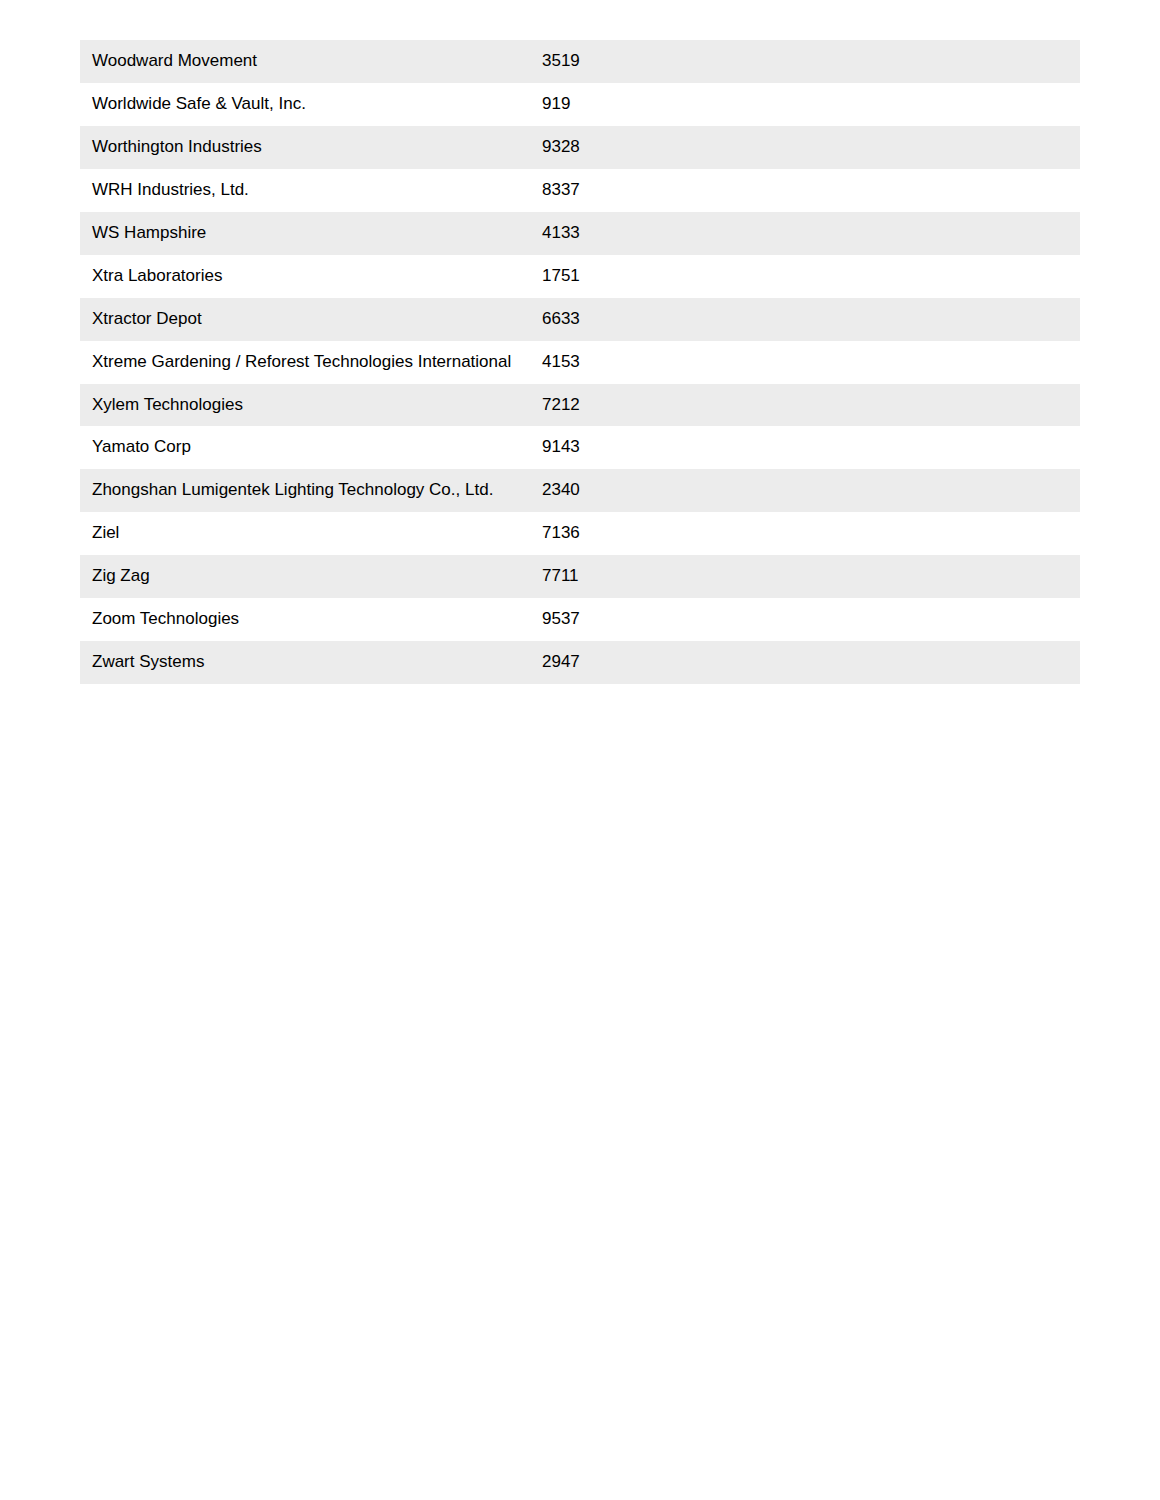| Woodward Movement | 3519 |
| Worldwide Safe & Vault, Inc. | 919 |
| Worthington Industries | 9328 |
| WRH Industries, Ltd. | 8337 |
| WS Hampshire | 4133 |
| Xtra Laboratories | 1751 |
| Xtractor Depot | 6633 |
| Xtreme Gardening / Reforest Technologies International | 4153 |
| Xylem Technologies | 7212 |
| Yamato Corp | 9143 |
| Zhongshan Lumigentek Lighting Technology Co., Ltd. | 2340 |
| Ziel | 7136 |
| Zig Zag | 7711 |
| Zoom Technologies | 9537 |
| Zwart Systems | 2947 |